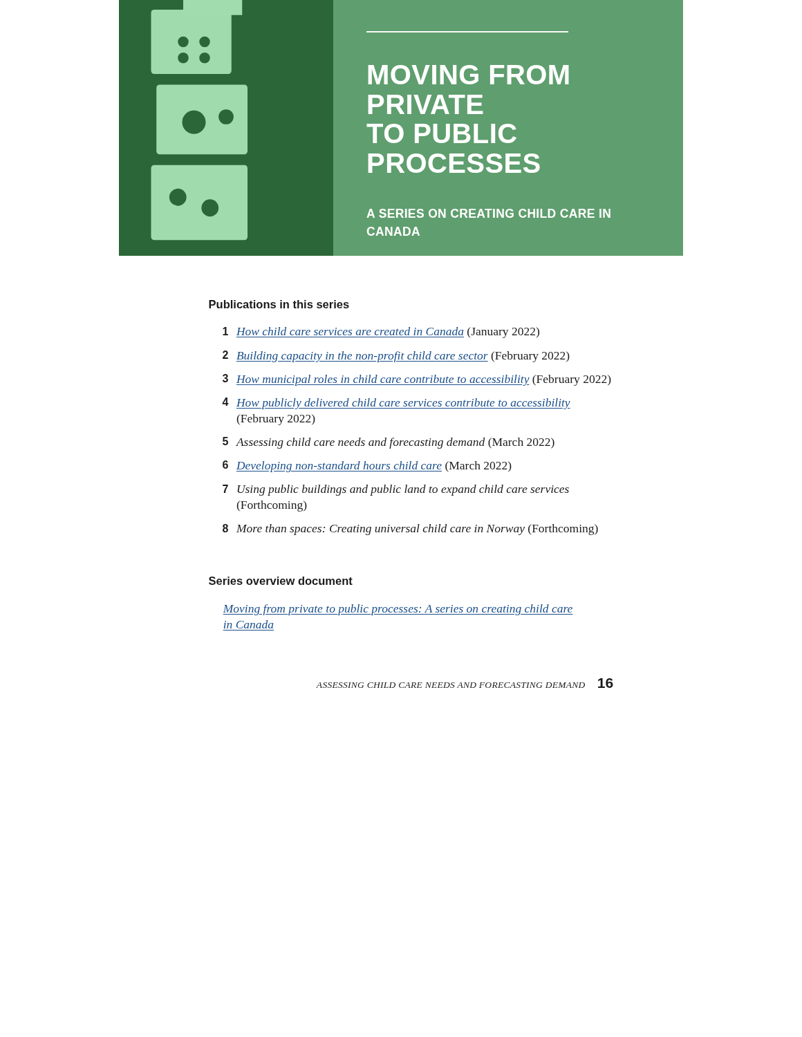Moving from private
to public processes
A series on creating child care in Canada
Childcare Resource and Research Unit
childcarecanada.org
Publications in this series
How child care services are created in Canada (January 2022)
Building capacity in the non-profit child care sector (February 2022)
How municipal roles in child care contribute to accessibility (February 2022)
How publicly delivered child care services contribute to accessibility
(February 2022)
Assessing child care needs and forecasting demand (March 2022)
Developing non-standard hours child care (March 2022)
Using public buildings and public land to expand child care services
(Forthcoming)
More than spaces: Creating universal child care in Norway (Forthcoming)
Series overview document
Moving from private to public processes: A series on creating child care
in Canada
Assessing child care needs and forecasting demand 16